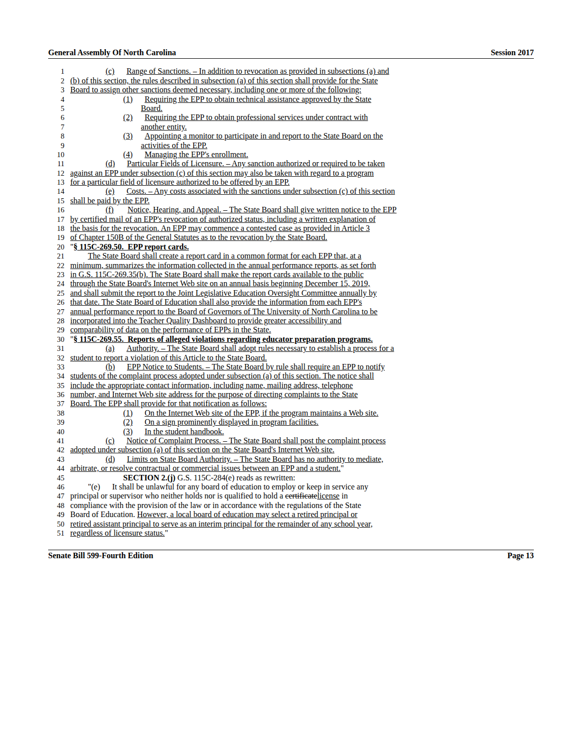General Assembly Of North Carolina Session 2017
(c) Range of Sanctions. – In addition to revocation as provided in subsections (a) and
(b) of this section, the rules described in subsection (a) of this section shall provide for the State
Board to assign other sanctions deemed necessary, including one or more of the following:
(1) Requiring the EPP to obtain technical assistance approved by the State
Board.
(2) Requiring the EPP to obtain professional services under contract with
another entity.
(3) Appointing a monitor to participate in and report to the State Board on the
activities of the EPP.
(4) Managing the EPP's enrollment.
(d) Particular Fields of Licensure. – Any sanction authorized or required to be taken
against an EPP under subsection (c) of this section may also be taken with regard to a program
for a particular field of licensure authorized to be offered by an EPP.
(e) Costs. – Any costs associated with the sanctions under subsection (c) of this section
shall be paid by the EPP.
(f) Notice, Hearing, and Appeal. – The State Board shall give written notice to the EPP
by certified mail of an EPP's revocation of authorized status, including a written explanation of
the basis for the revocation. An EPP may commence a contested case as provided in Article 3
of Chapter 150B of the General Statutes as to the revocation by the State Board.
"§ 115C-269.50. EPP report cards.
The State Board shall create a report card in a common format for each EPP that, at a
minimum, summarizes the information collected in the annual performance reports, as set forth
in G.S. 115C-269.35(b). The State Board shall make the report cards available to the public
through the State Board's Internet Web site on an annual basis beginning December 15, 2019,
and shall submit the report to the Joint Legislative Education Oversight Committee annually by
that date. The State Board of Education shall also provide the information from each EPP's
annual performance report to the Board of Governors of The University of North Carolina to be
incorporated into the Teacher Quality Dashboard to provide greater accessibility and
comparability of data on the performance of EPPs in the State.
"§ 115C-269.55. Reports of alleged violations regarding educator preparation programs.
(a) Authority. – The State Board shall adopt rules necessary to establish a process for a
student to report a violation of this Article to the State Board.
(b) EPP Notice to Students. – The State Board by rule shall require an EPP to notify
students of the complaint process adopted under subsection (a) of this section. The notice shall
include the appropriate contact information, including name, mailing address, telephone
number, and Internet Web site address for the purpose of directing complaints to the State
Board. The EPP shall provide for that notification as follows:
(1) On the Internet Web site of the EPP, if the program maintains a Web site.
(2) On a sign prominently displayed in program facilities.
(3) In the student handbook.
(c) Notice of Complaint Process. – The State Board shall post the complaint process
adopted under subsection (a) of this section on the State Board's Internet Web site.
(d) Limits on State Board Authority. – The State Board has no authority to mediate,
arbitrate, or resolve contractual or commercial issues between an EPP and a student."
SECTION 2.(j) G.S. 115C-284(e) reads as rewritten:
"(e) It shall be unlawful for any board of education to employ or keep in service any
principal or supervisor who neither holds nor is qualified to hold a certificatelicense in
compliance with the provision of the law or in accordance with the regulations of the State
Board of Education. However, a local board of education may select a retired principal or
retired assistant principal to serve as an interim principal for the remainder of any school year,
regardless of licensure status."
Senate Bill 599-Fourth Edition Page 13